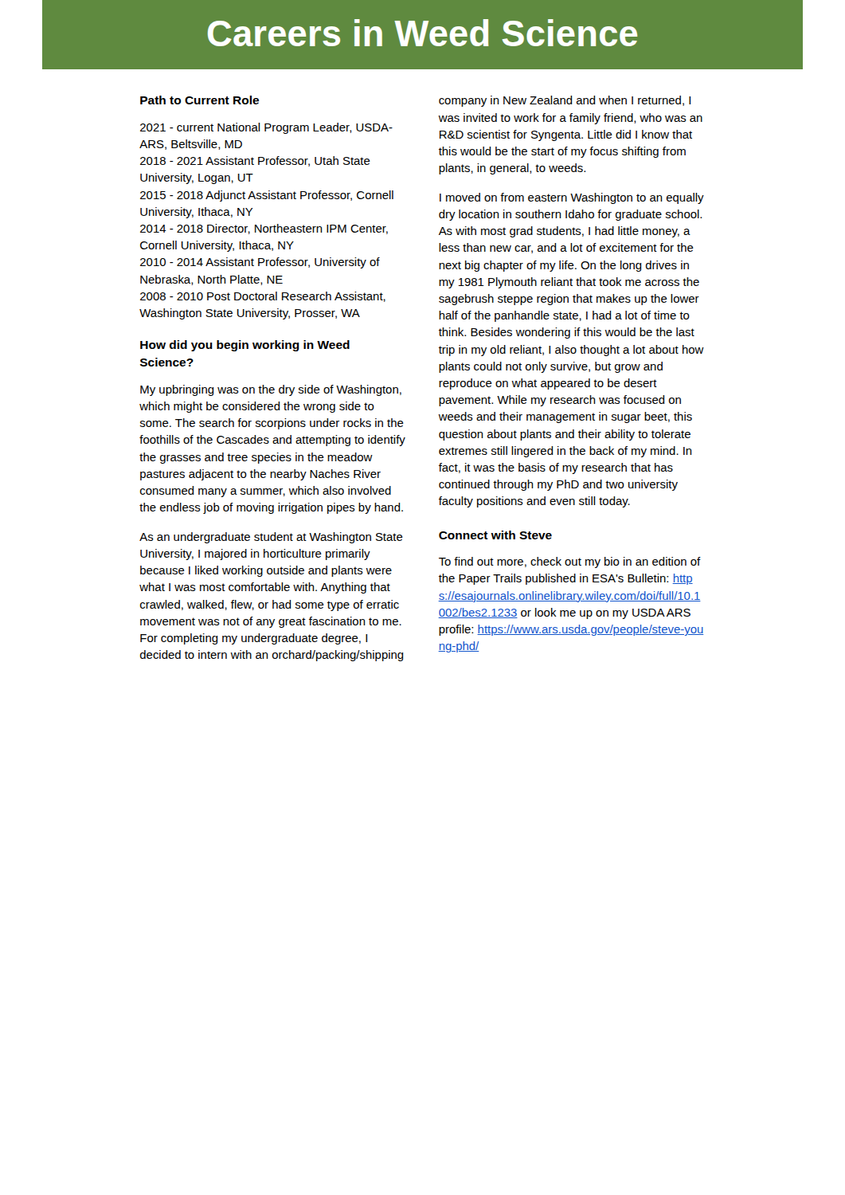Careers in Weed Science
Path to Current Role
2021 - current National Program Leader, USDA-ARS, Beltsville, MD
2018 - 2021 Assistant Professor, Utah State University, Logan, UT
2015 - 2018 Adjunct Assistant Professor, Cornell University, Ithaca, NY
2014 - 2018 Director, Northeastern IPM Center, Cornell University, Ithaca, NY
2010 - 2014 Assistant Professor, University of Nebraska, North Platte, NE
2008 - 2010 Post Doctoral Research Assistant, Washington State University, Prosser, WA
How did you begin working in Weed Science?
My upbringing was on the dry side of Washington, which might be considered the wrong side to some. The search for scorpions under rocks in the foothills of the Cascades and attempting to identify the grasses and tree species in the meadow pastures adjacent to the nearby Naches River consumed many a summer, which also involved the endless job of moving irrigation pipes by hand.
As an undergraduate student at Washington State University, I majored in horticulture primarily because I liked working outside and plants were what I was most comfortable with. Anything that crawled, walked, flew, or had some type of erratic movement was not of any great fascination to me. For completing my undergraduate degree, I decided to intern with an orchard/packing/shipping company in New Zealand and when I returned, I was invited to work for a family friend, who was an R&D scientist for Syngenta. Little did I know that this would be the start of my focus shifting from plants, in general, to weeds.
I moved on from eastern Washington to an equally dry location in southern Idaho for graduate school. As with most grad students, I had little money, a less than new car, and a lot of excitement for the next big chapter of my life. On the long drives in my 1981 Plymouth reliant that took me across the sagebrush steppe region that makes up the lower half of the panhandle state, I had a lot of time to think. Besides wondering if this would be the last trip in my old reliant, I also thought a lot about how plants could not only survive, but grow and reproduce on what appeared to be desert pavement. While my research was focused on weeds and their management in sugar beet, this question about plants and their ability to tolerate extremes still lingered in the back of my mind. In fact, it was the basis of my research that has continued through my PhD and two university faculty positions and even still today.
Connect with Steve
To find out more, check out my bio in an edition of the Paper Trails published in ESA's Bulletin: https://esajournals.onlinelibrary.wiley.com/doi/full/10.1002/bes2.1233 or look me up on my USDA ARS profile: https://www.ars.usda.gov/people/steve-young-phd/